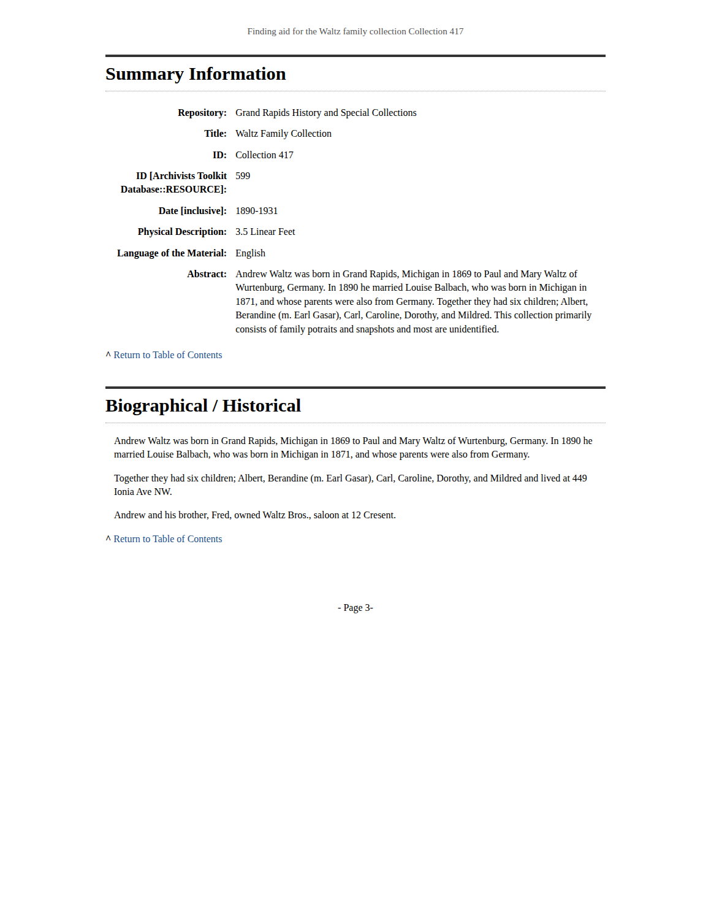Finding aid for the Waltz family collection Collection 417
Summary Information
| Repository: | Grand Rapids History and Special Collections |
| Title: | Waltz Family Collection |
| ID: | Collection 417 |
| ID [Archivists Toolkit Database::RESOURCE]: | 599 |
| Date [inclusive]: | 1890-1931 |
| Physical Description: | 3.5 Linear Feet |
| Language of the Material: | English |
| Abstract: | Andrew Waltz was born in Grand Rapids, Michigan in 1869 to Paul and Mary Waltz of Wurtenburg, Germany. In 1890 he married Louise Balbach, who was born in Michigan in 1871, and whose parents were also from Germany. Together they had six children; Albert, Berandine (m. Earl Gasar), Carl, Caroline, Dorothy, and Mildred. This collection primarily consists of family potraits and snapshots and most are unidentified. |
^ Return to Table of Contents
Biographical / Historical
Andrew Waltz was born in Grand Rapids, Michigan in 1869 to Paul and Mary Waltz of Wurtenburg, Germany. In 1890 he married Louise Balbach, who was born in Michigan in 1871, and whose parents were also from Germany.
Together they had six children; Albert, Berandine (m. Earl Gasar), Carl, Caroline, Dorothy, and Mildred and lived at 449 Ionia Ave NW.
Andrew and his brother, Fred, owned Waltz Bros., saloon at 12 Cresent.
^ Return to Table of Contents
- Page 3-